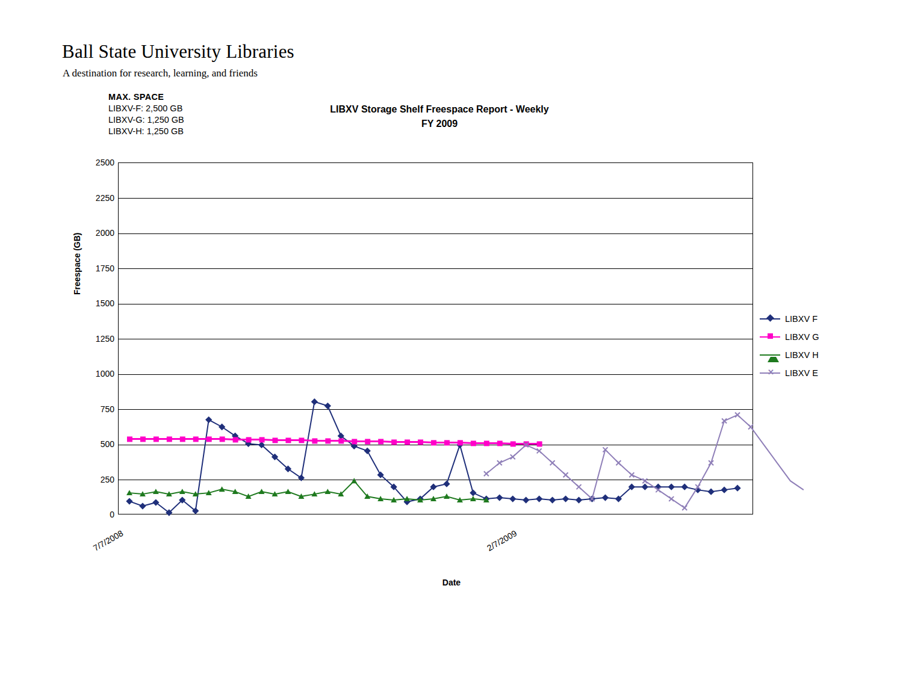Ball State University Libraries
A destination for research, learning, and friends
MAX. SPACE
LIBXV-F: 2,500 GB
LIBXV-G: 1,250 GB
LIBXV-H: 1,250 GB
LIBXV Storage Shelf Freespace Report - Weekly
FY 2009
Freespace (GB)
2500
2250
2000
1750
1500
1250
1000
750
500
250
0
7/7/2008
2/7/2009
Date
LIBXV F
LIBXV G
LIBXV H
✕ LIBXV E